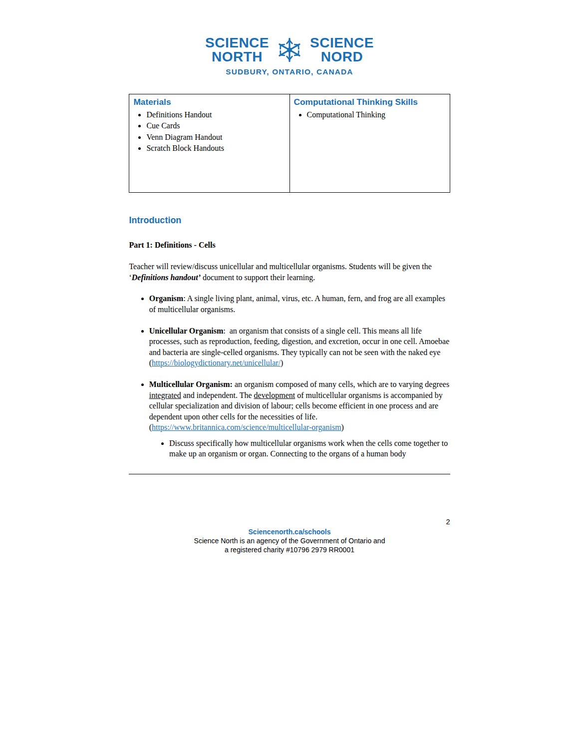SCIENCENORTH
SCIENCENORD
SUDBURY, ONTARIO, CANADA
| Materials Definitions Handout Cue Cards Venn Diagram Handout Scratch Block Handouts | Computational Thinking Skills Computational Thinking |
Introduction
Part 1: Definitions - Cells
Teacher will review/discuss unicellular and multicellular organisms. Students will be given the ‘Definitions handout’ document to support their learning.
Organism: A single living plant, animal, virus, etc. A human, fern, and frog are all examples of multicellular organisms.
Unicellular Organism: an organism that consists of a single cell. This means all life processes, such as reproduction, feeding, digestion, and excretion, occur in one cell. Amoebae and bacteria are single-celled organisms. They typically can not be seen with the naked eye (https://biologydictionary.net/unicellular/)
Multicellular Organism: an organism composed of many cells, which are to varying degrees integrated and independent. The development of multicellular organisms is accompanied by cellular specialization and division of labour; cells become efficient in one process and are dependent upon other cells for the necessities of life. (https://www.britannica.com/science/multicellular-organism)
Discuss specifically how multicellular organisms work when the cells come together to make up an organism or organ. Connecting to the organs of a human body
2
Sciencenorth.ca/schools
Science North is an agency of the Government of Ontario and
a registered charity #10796 2979 RR0001